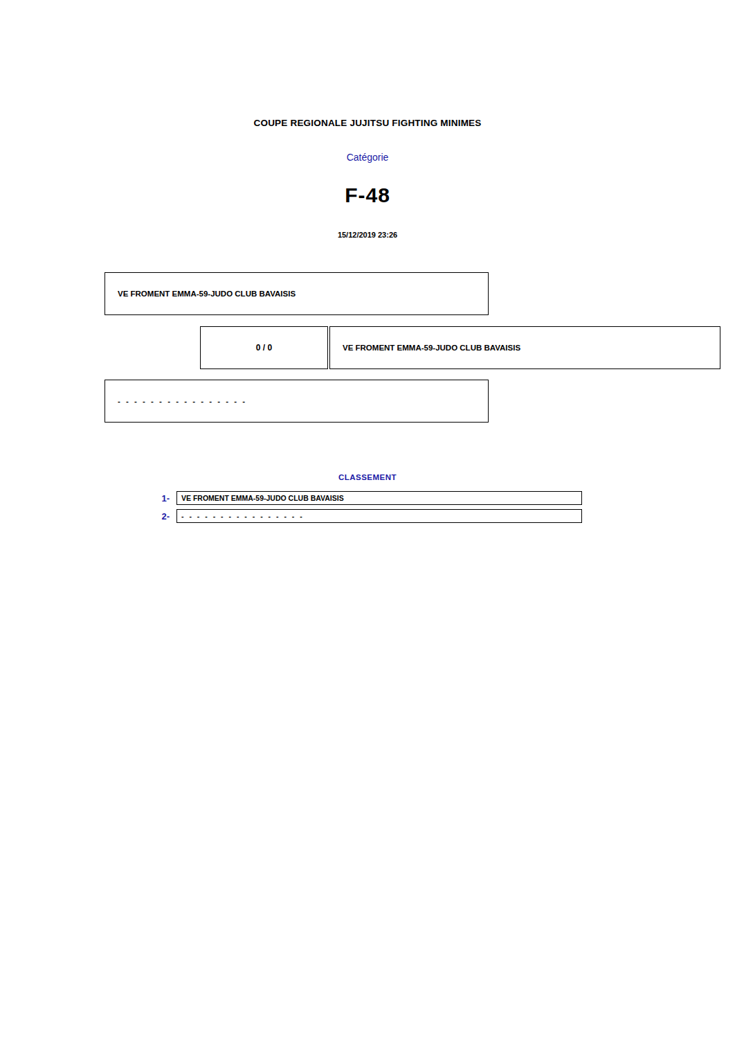COUPE REGIONALE JUJITSU FIGHTING MINIMES
Catégorie
F-48
15/12/2019 23:26
VE FROMENT EMMA-59-JUDO CLUB BAVAISIS
0 / 0
VE FROMENT EMMA-59-JUDO CLUB BAVAISIS
- - - - - - - - - - - - - - - -
CLASSEMENT
1-
VE FROMENT EMMA-59-JUDO CLUB BAVAISIS
2-
- - - - - - - - - - - - - - - -